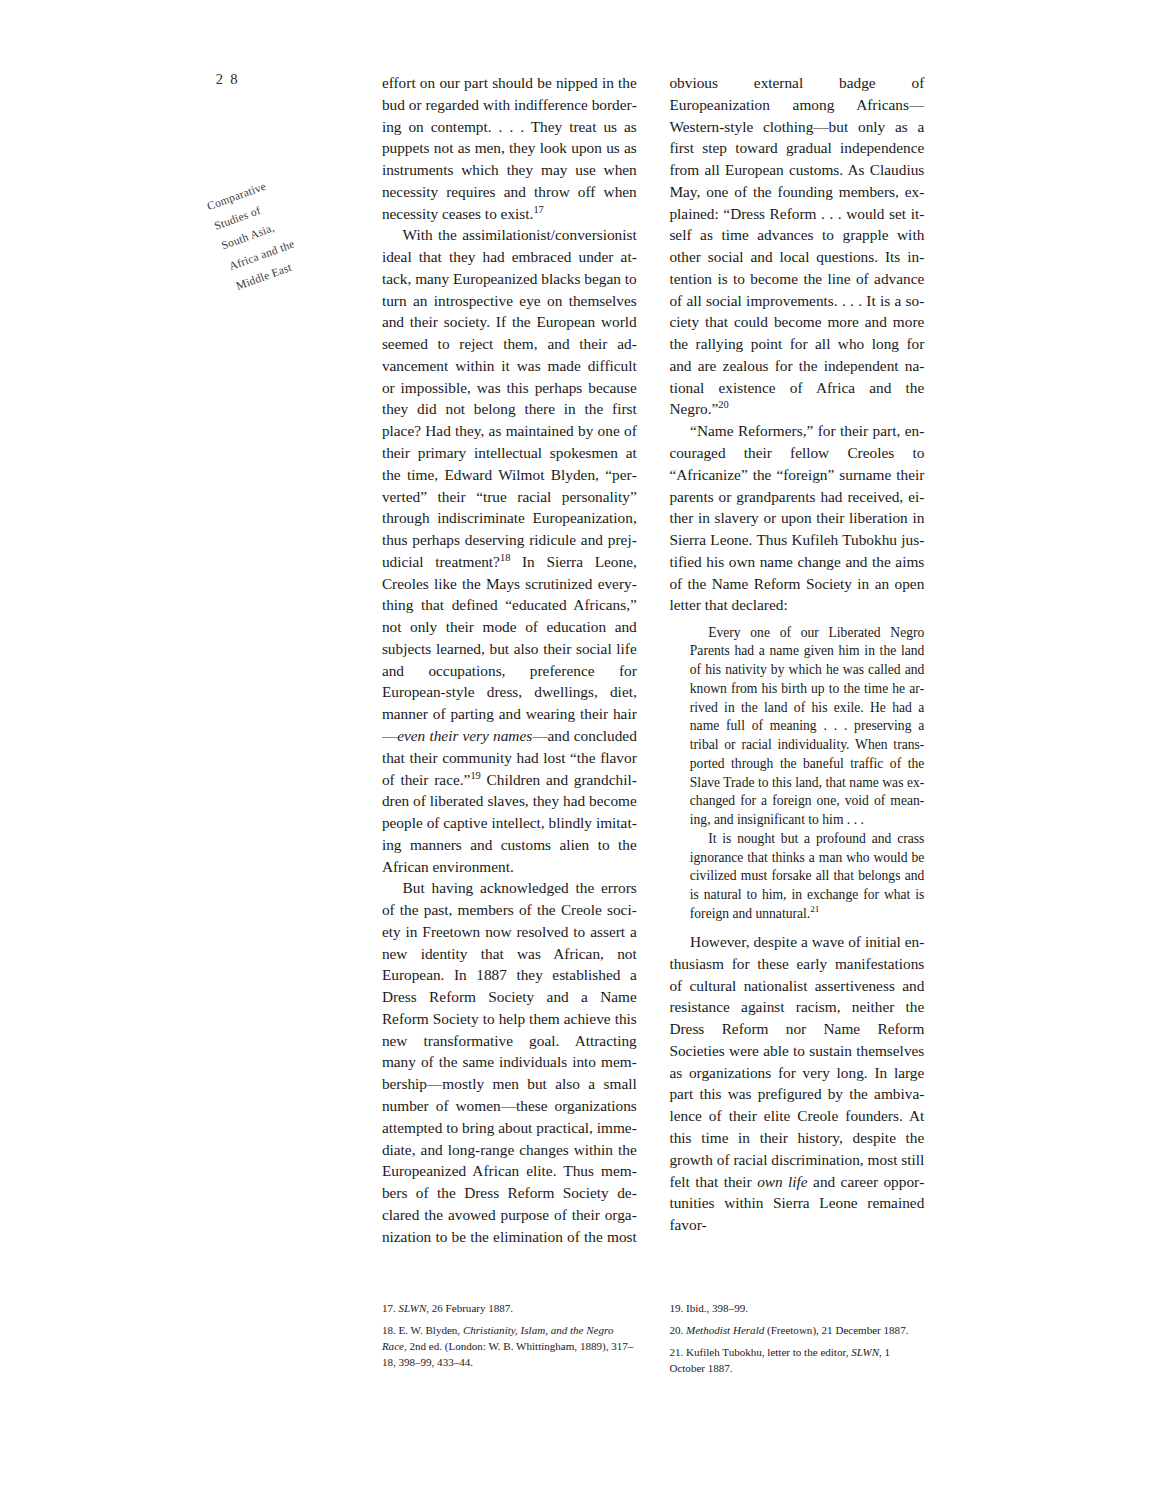2 8
Comparative Studies of South Asia, Africa and the Middle East
effort on our part should be nipped in the bud or regarded with indifference bordering on contempt. . . . They treat us as puppets not as men, they look upon us as instruments which they may use when necessity requires and throw off when necessity ceases to exist.17
With the assimilationist/conversionist ideal that they had embraced under attack, many Europeanized blacks began to turn an introspective eye on themselves and their society. If the European world seemed to reject them, and their advancement within it was made difficult or impossible, was this perhaps because they did not belong there in the first place? Had they, as maintained by one of their primary intellectual spokesmen at the time, Edward Wilmot Blyden, “perverted” their “true racial personality” through indiscriminate Europeanization, thus perhaps deserving ridicule and prejudicial treatment?18 In Sierra Leone, Creoles like the Mays scrutinized everything that defined “educated Africans,” not only their mode of education and subjects learned, but also their social life and occupations, preference for European-style dress, dwellings, diet, manner of parting and wearing their hair—even their very names—and concluded that their community had lost “the flavor of their race.”19 Children and grandchildren of liberated slaves, they had become people of captive intellect, blindly imitating manners and customs alien to the African environment.
But having acknowledged the errors of the past, members of the Creole society in Freetown now resolved to assert a new identity that was African, not European. In 1887 they established a Dress Reform Society and a Name Reform Society to help them achieve this new transformative goal. Attracting many of the same individuals into membership—mostly men but also a small number of women—these organizations attempted to bring about practical, immediate, and long-range changes within the Europeanized African elite. Thus members of the Dress Reform Society declared the avowed purpose of their organization to be the elimination of the most obvious external badge of Europeanization among Africans—Western-style clothing—but only as a first step toward gradual independence from all European customs. As Claudius May, one of the founding members, explained: “Dress Reform . . . would set itself as time advances to grapple with other social and local questions. Its intention is to become the line of advance of all social improvements. . . . It is a society that could become more and more the rallying point for all who long for and are zealous for the independent national existence of Africa and the Negro.”20
“Name Reformers,” for their part, encouraged their fellow Creoles to “Africanize” the “foreign” surname their parents or grandparents had received, either in slavery or upon their liberation in Sierra Leone. Thus Kufileh Tubokhu justified his own name change and the aims of the Name Reform Society in an open letter that declared:
Every one of our Liberated Negro Parents had a name given him in the land of his nativity by which he was called and known from his birth up to the time he arrived in the land of his exile. He had a name full of meaning . . . preserving a tribal or racial individuality. When transported through the baneful traffic of the Slave Trade to this land, that name was exchanged for a foreign one, void of meaning, and insignificant to him . . .
It is nought but a profound and crass ignorance that thinks a man who would be civilized must forsake all that belongs and is natural to him, in exchange for what is foreign and unnatural.21
However, despite a wave of initial enthusiasm for these early manifestations of cultural nationalist assertiveness and resistance against racism, neither the Dress Reform nor Name Reform Societies were able to sustain themselves as organizations for very long. In large part this was prefigured by the ambivalence of their elite Creole founders. At this time in their history, despite the growth of racial discrimination, most still felt that their own life and career opportunities within Sierra Leone remained favor-
17. SLWN, 26 February 1887.
18. E. W. Blyden, Christianity, Islam, and the Negro Race, 2nd ed. (London: W. B. Whittingham, 1889), 317–18, 398–99, 433–44.
19. Ibid., 398–99.
20. Methodist Herald (Freetown), 21 December 1887.
21. Kufileh Tubokhu, letter to the editor, SLWN, 1 October 1887.